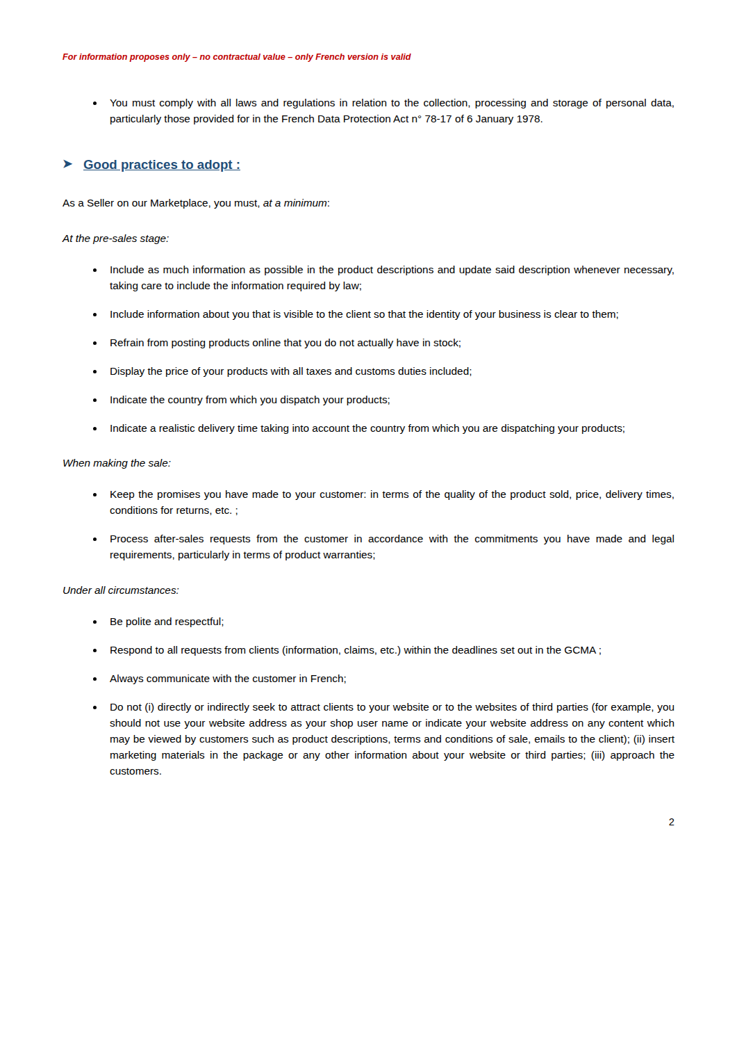For information proposes only – no contractual value – only French version is valid
You must comply with all laws and regulations in relation to the collection, processing and storage of personal data, particularly those provided for in the French Data Protection Act n° 78-17 of 6 January 1978.
➤Good practices to adopt :
As a Seller on our Marketplace, you must, at a minimum:
At the pre-sales stage:
Include as much information as possible in the product descriptions and update said description whenever necessary, taking care to include the information required by law;
Include information about you that is visible to the client so that the identity of your business is clear to them;
Refrain from posting products online that you do not actually have in stock;
Display the price of your products with all taxes and customs duties included;
Indicate the country from which you dispatch your products;
Indicate a realistic delivery time taking into account the country from which you are dispatching your products;
When making the sale:
Keep the promises you have made to your customer: in terms of the quality of the product sold, price, delivery times, conditions for returns, etc. ;
Process after-sales requests from the customer in accordance with the commitments you have made and legal requirements, particularly in terms of product warranties;
Under all circumstances:
Be polite and respectful;
Respond to all requests from clients (information, claims, etc.) within the deadlines set out in the GCMA ;
Always communicate with the customer in French;
Do not (i) directly or indirectly seek to attract clients to your website or to the websites of third parties (for example, you should not use your website address as your shop user name or indicate your website address on any content which may be viewed by customers such as product descriptions, terms and conditions of sale, emails to the client); (ii) insert marketing materials in the package or any other information about your website or third parties; (iii) approach the customers.
2